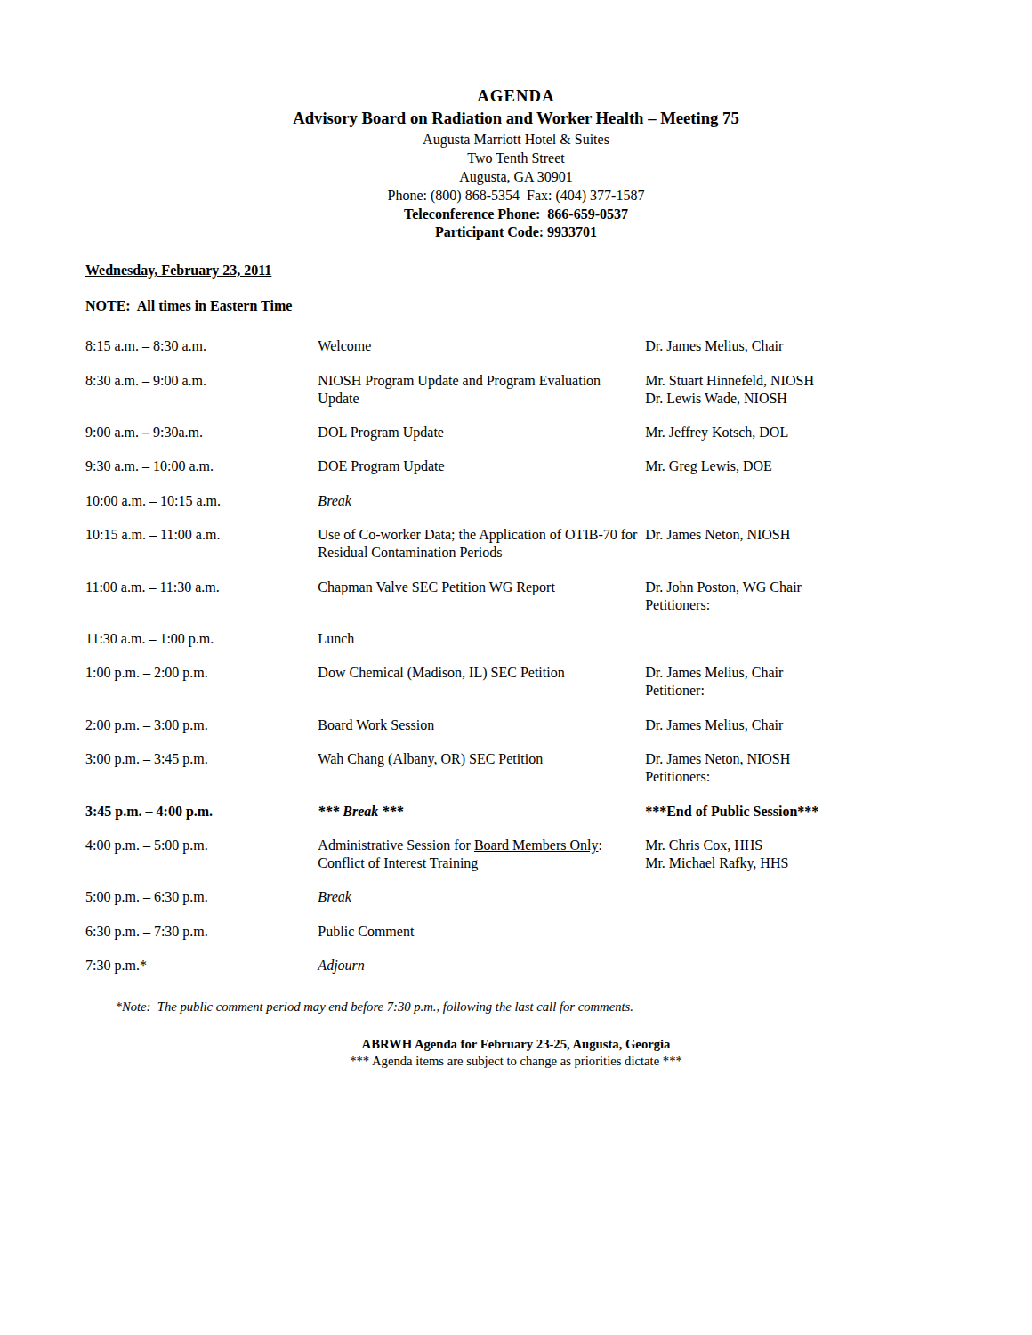AGENDA
Advisory Board on Radiation and Worker Health – Meeting 75
Augusta Marriott Hotel & Suites
Two Tenth Street
Augusta, GA 30901
Phone: (800) 868-5354 Fax: (404) 377-1587
Teleconference Phone: 866-659-0537
Participant Code: 9933701
Wednesday, February 23, 2011
NOTE: All times in Eastern Time
| 8:15 a.m. – 8:30 a.m. | Welcome | Dr. James Melius, Chair |
| 8:30 a.m. – 9:00 a.m. | NIOSH Program Update and Program Evaluation Update | Mr. Stuart Hinnefeld, NIOSH Dr. Lewis Wade, NIOSH |
| 9:00 a.m. – 9:30a.m. | DOL Program Update | Mr. Jeffrey Kotsch, DOL |
| 9:30 a.m. – 10:00 a.m. | DOE Program Update | Mr. Greg Lewis, DOE |
| 10:00 a.m. – 10:15 a.m. | Break | |
| 10:15 a.m. – 11:00 a.m. | Use of Co-worker Data; the Application of OTIB-70 for Residual Contamination Periods | Dr. James Neton, NIOSH |
| 11:00 a.m. – 11:30 a.m. | Chapman Valve SEC Petition WG Report | Dr. John Poston, WG Chair Petitioners: |
| 11:30 a.m. – 1:00 p.m. | Lunch | |
| 1:00 p.m. – 2:00 p.m. | Dow Chemical (Madison, IL) SEC Petition | Dr. James Melius, Chair Petitioner: |
| 2:00 p.m. – 3:00 p.m. | Board Work Session | Dr. James Melius, Chair |
| 3:00 p.m. – 3:45 p.m. | Wah Chang (Albany, OR) SEC Petition | Dr. James Neton, NIOSH Petitioners: |
| 3:45 p.m. – 4:00 p.m. | *** Break *** | ***End of Public Session*** |
| 4:00 p.m. – 5:00 p.m. | Administrative Session for Board Members Only : Conflict of Interest Training | Mr. Chris Cox, HHS Mr. Michael Rafky, HHS |
| 5:00 p.m. – 6:30 p.m. | Break | |
| 6:30 p.m. – 7:30 p.m. | Public Comment | |
| 7:30 p.m.* | Adjourn | |
*Note: The public comment period may end before 7:30 p.m., following the last call for comments.
ABRWH Agenda for February 23-25, Augusta, Georgia
*** Agenda items are subject to change as priorities dictate ***